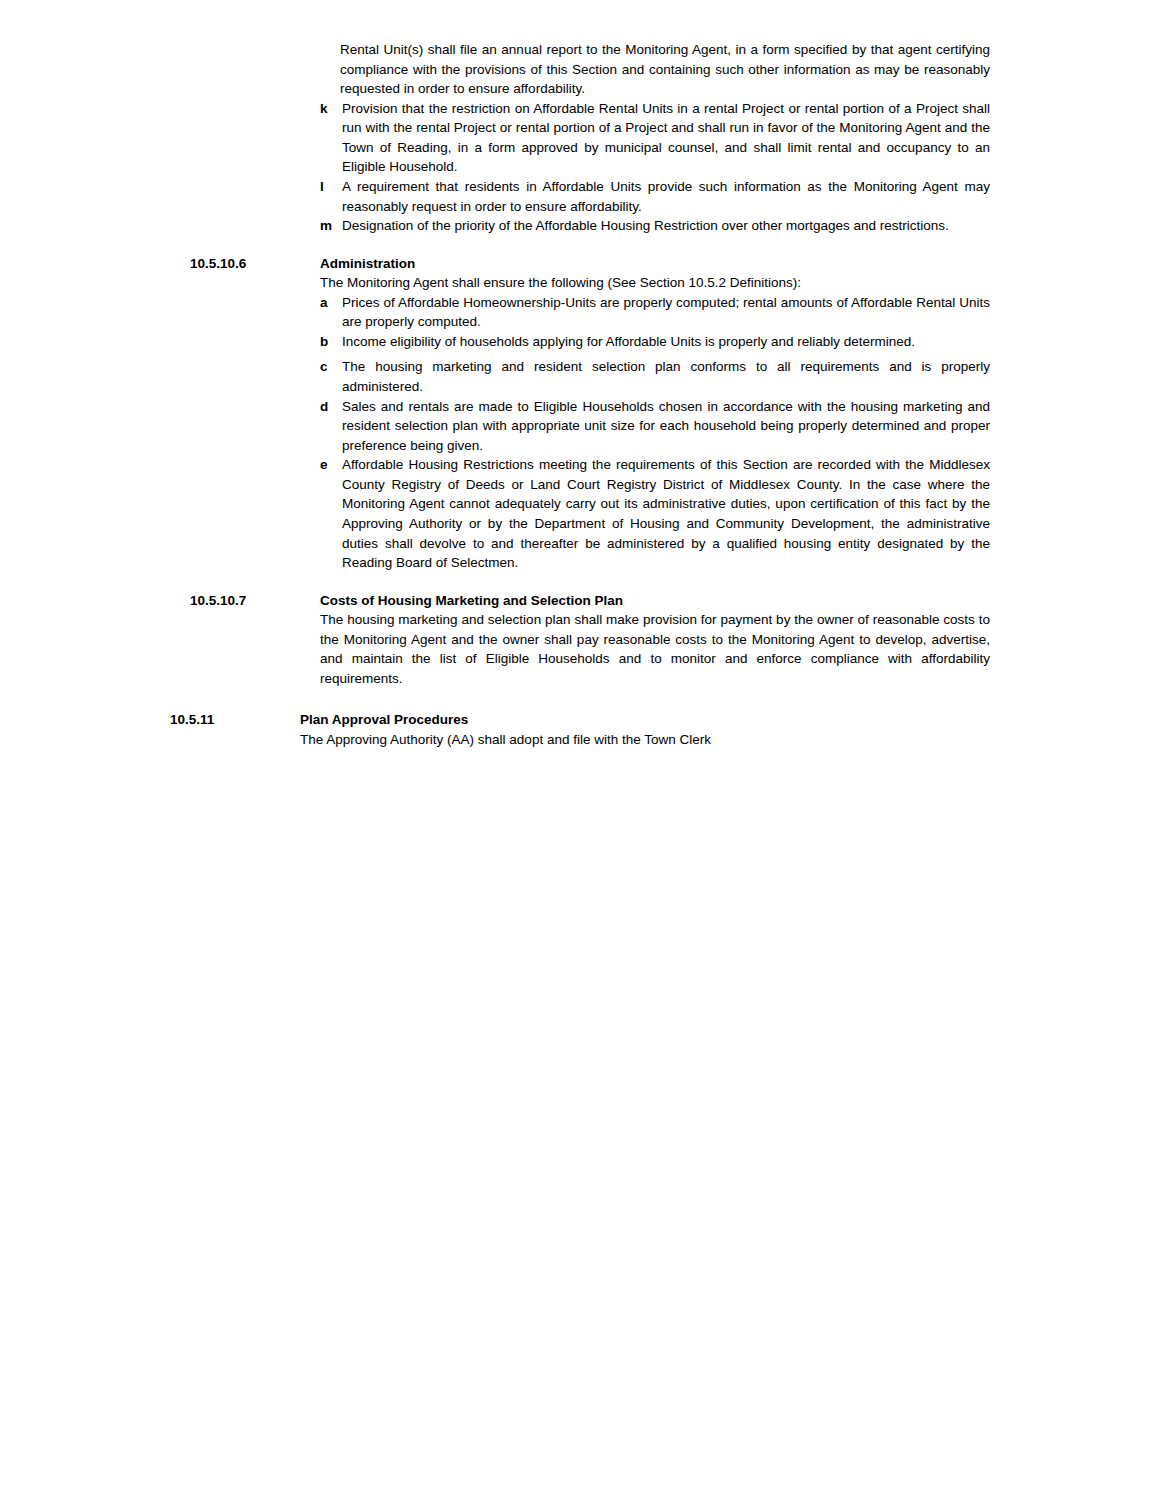Rental Unit(s) shall file an annual report to the Monitoring Agent, in a form specified by that agent certifying compliance with the provisions of this Section and containing such other information as may be reasonably requested in order to ensure affordability.
k Provision that the restriction on Affordable Rental Units in a rental Project or rental portion of a Project shall run with the rental Project or rental portion of a Project and shall run in favor of the Monitoring Agent and the Town of Reading, in a form approved by municipal counsel, and shall limit rental and occupancy to an Eligible Household.
l A requirement that residents in Affordable Units provide such information as the Monitoring Agent may reasonably request in order to ensure affordability.
m Designation of the priority of the Affordable Housing Restriction over other mortgages and restrictions.
10.5.10.6
Administration
The Monitoring Agent shall ensure the following (See Section 10.5.2 Definitions):
a Prices of Affordable Homeownership-Units are properly computed; rental amounts of Affordable Rental Units are properly computed.
b Income eligibility of households applying for Affordable Units is properly and reliably determined.
c The housing marketing and resident selection plan conforms to all requirements and is properly administered.
d Sales and rentals are made to Eligible Households chosen in accordance with the housing marketing and resident selection plan with appropriate unit size for each household being properly determined and proper preference being given.
e Affordable Housing Restrictions meeting the requirements of this Section are recorded with the Middlesex County Registry of Deeds or Land Court Registry District of Middlesex County. In the case where the Monitoring Agent cannot adequately carry out its administrative duties, upon certification of this fact by the Approving Authority or by the Department of Housing and Community Development, the administrative duties shall devolve to and thereafter be administered by a qualified housing entity designated by the Reading Board of Selectmen.
10.5.10.7
Costs of Housing Marketing and Selection Plan
The housing marketing and selection plan shall make provision for payment by the owner of reasonable costs to the Monitoring Agent and the owner shall pay reasonable costs to the Monitoring Agent to develop, advertise, and maintain the list of Eligible Households and to monitor and enforce compliance with affordability requirements.
10.5.11
Plan Approval Procedures
The Approving Authority (AA) shall adopt and file with the Town Clerk